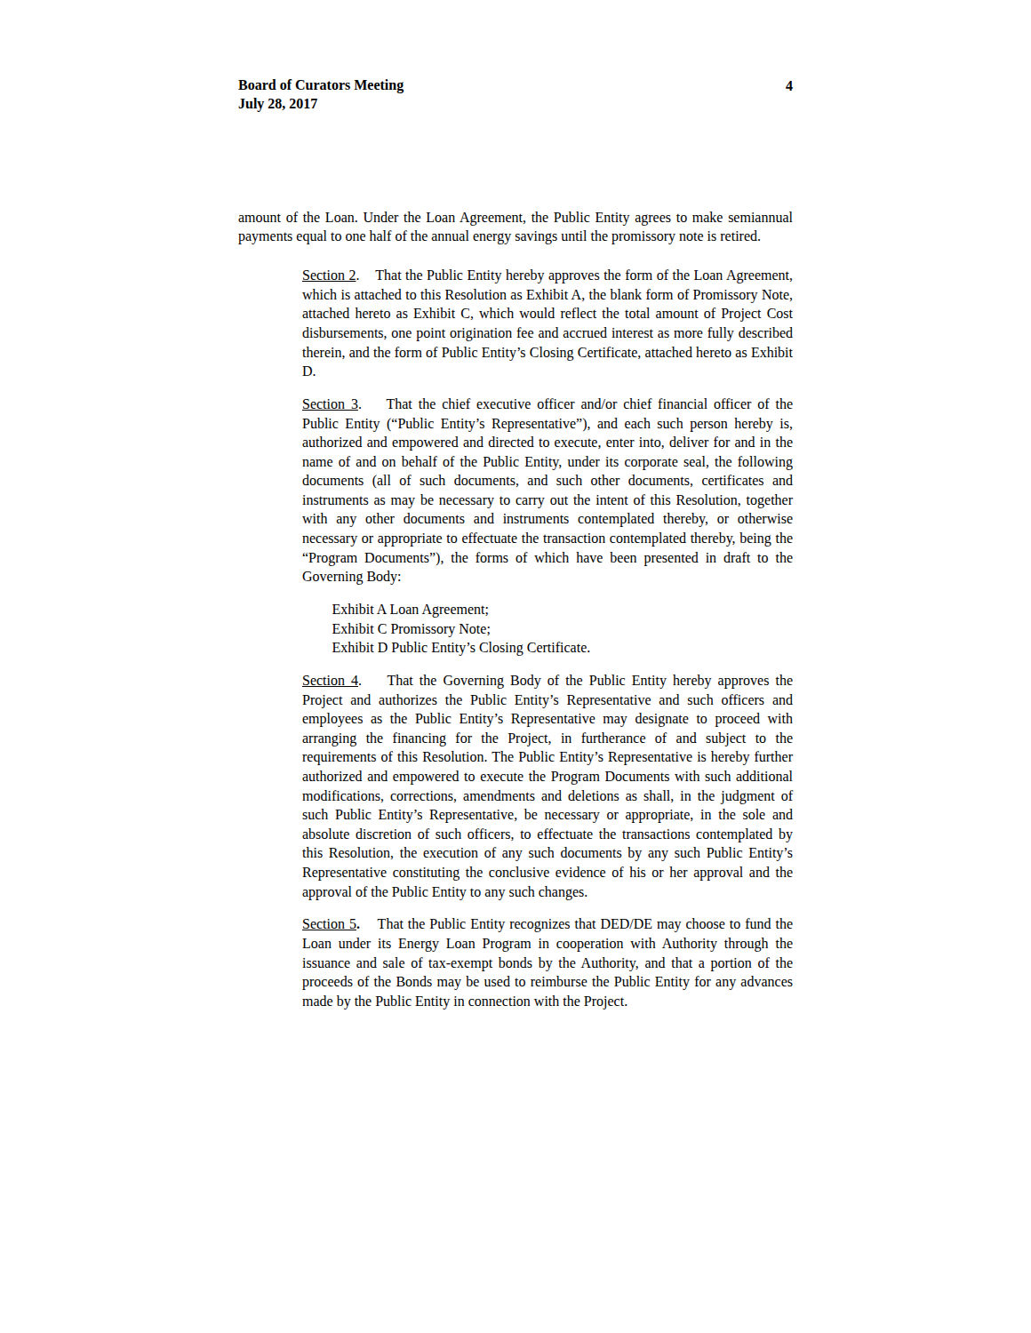Board of Curators Meeting
July 28, 2017
4
amount of the Loan. Under the Loan Agreement, the Public Entity agrees to make semiannual payments equal to one half of the annual energy savings until the promissory note is retired.
Section 2. That the Public Entity hereby approves the form of the Loan Agreement, which is attached to this Resolution as Exhibit A, the blank form of Promissory Note, attached hereto as Exhibit C, which would reflect the total amount of Project Cost disbursements, one point origination fee and accrued interest as more fully described therein, and the form of Public Entity’s Closing Certificate, attached hereto as Exhibit D.
Section 3. That the chief executive officer and/or chief financial officer of the Public Entity (“Public Entity’s Representative”), and each such person hereby is, authorized and empowered and directed to execute, enter into, deliver for and in the name of and on behalf of the Public Entity, under its corporate seal, the following documents (all of such documents, and such other documents, certificates and instruments as may be necessary to carry out the intent of this Resolution, together with any other documents and instruments contemplated thereby, or otherwise necessary or appropriate to effectuate the transaction contemplated thereby, being the “Program Documents”), the forms of which have been presented in draft to the Governing Body:
Exhibit A Loan Agreement;
Exhibit C Promissory Note;
Exhibit D Public Entity’s Closing Certificate.
Section 4. That the Governing Body of the Public Entity hereby approves the Project and authorizes the Public Entity’s Representative and such officers and employees as the Public Entity’s Representative may designate to proceed with arranging the financing for the Project, in furtherance of and subject to the requirements of this Resolution. The Public Entity’s Representative is hereby further authorized and empowered to execute the Program Documents with such additional modifications, corrections, amendments and deletions as shall, in the judgment of such Public Entity’s Representative, be necessary or appropriate, in the sole and absolute discretion of such officers, to effectuate the transactions contemplated by this Resolution, the execution of any such documents by any such Public Entity’s Representative constituting the conclusive evidence of his or her approval and the approval of the Public Entity to any such changes.
Section 5. That the Public Entity recognizes that DED/DE may choose to fund the Loan under its Energy Loan Program in cooperation with Authority through the issuance and sale of tax-exempt bonds by the Authority, and that a portion of the proceeds of the Bonds may be used to reimburse the Public Entity for any advances made by the Public Entity in connection with the Project.